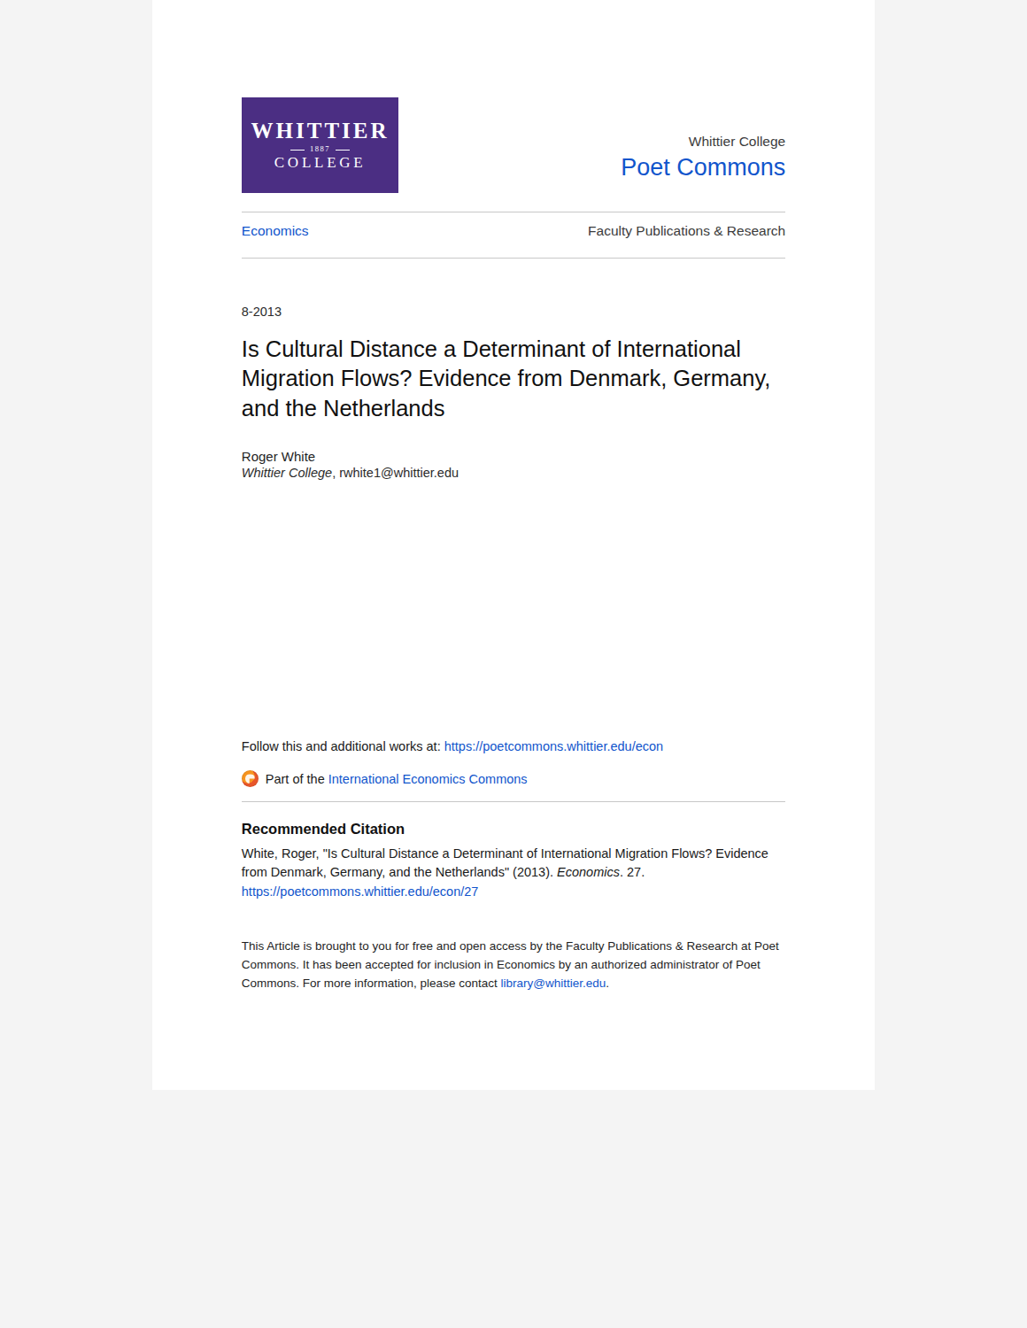WHITTIER 1887 COLLEGE
Whittier College
Poet Commons
Economics
Faculty Publications & Research
8-2013
Is Cultural Distance a Determinant of International Migration Flows? Evidence from Denmark, Germany, and the Netherlands
Roger White
Whittier College, rwhite1@whittier.edu
Follow this and additional works at: https://poetcommons.whittier.edu/econ
Part of the International Economics Commons
Recommended Citation
White, Roger, "Is Cultural Distance a Determinant of International Migration Flows? Evidence from Denmark, Germany, and the Netherlands" (2013). Economics. 27.
https://poetcommons.whittier.edu/econ/27
This Article is brought to you for free and open access by the Faculty Publications & Research at Poet Commons. It has been accepted for inclusion in Economics by an authorized administrator of Poet Commons. For more information, please contact library@whittier.edu.